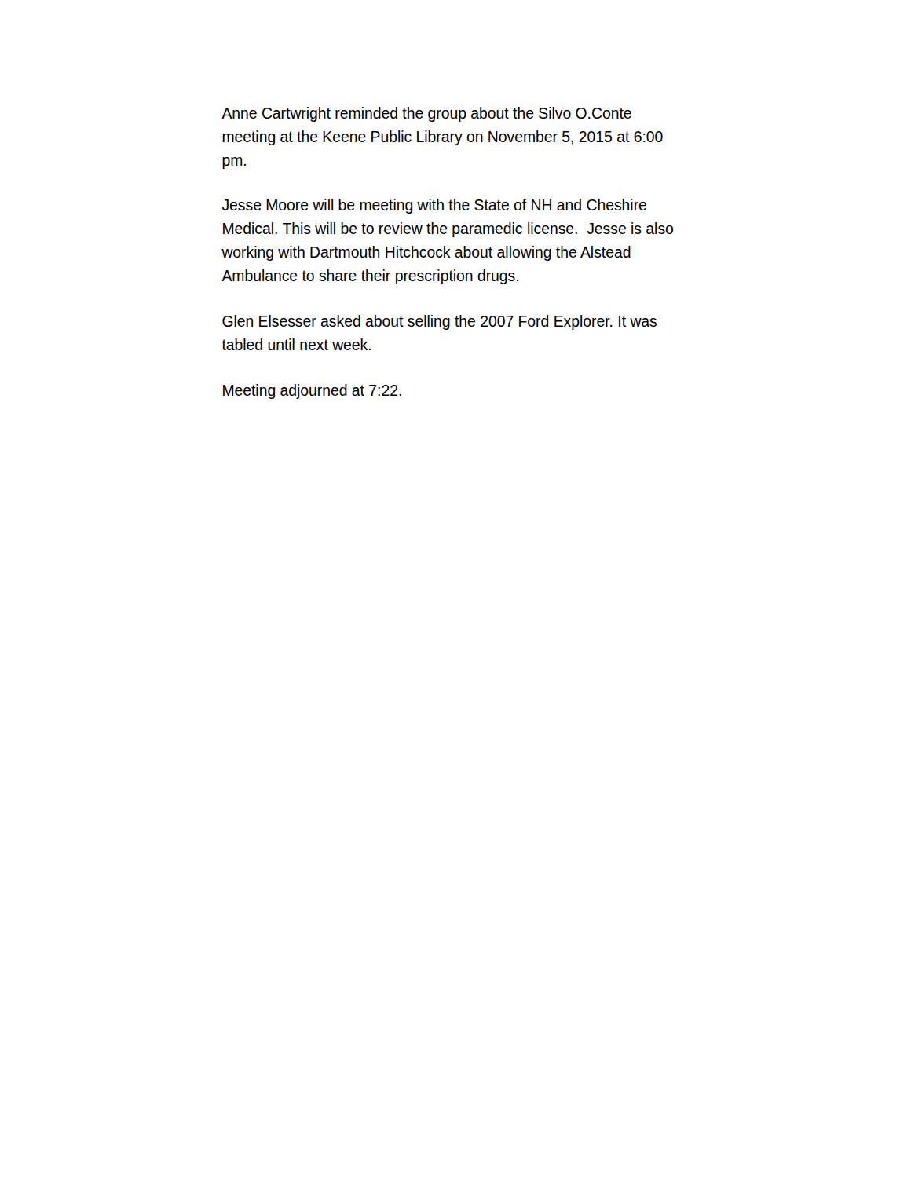Anne Cartwright reminded the group about the Silvo O.Conte meeting at the Keene Public Library on November 5, 2015 at 6:00 pm.
Jesse Moore will be meeting with the State of NH and Cheshire Medical. This will be to review the paramedic license. Jesse is also working with Dartmouth Hitchcock about allowing the Alstead Ambulance to share their prescription drugs.
Glen Elsesser asked about selling the 2007 Ford Explorer. It was tabled until next week.
Meeting adjourned at 7:22.